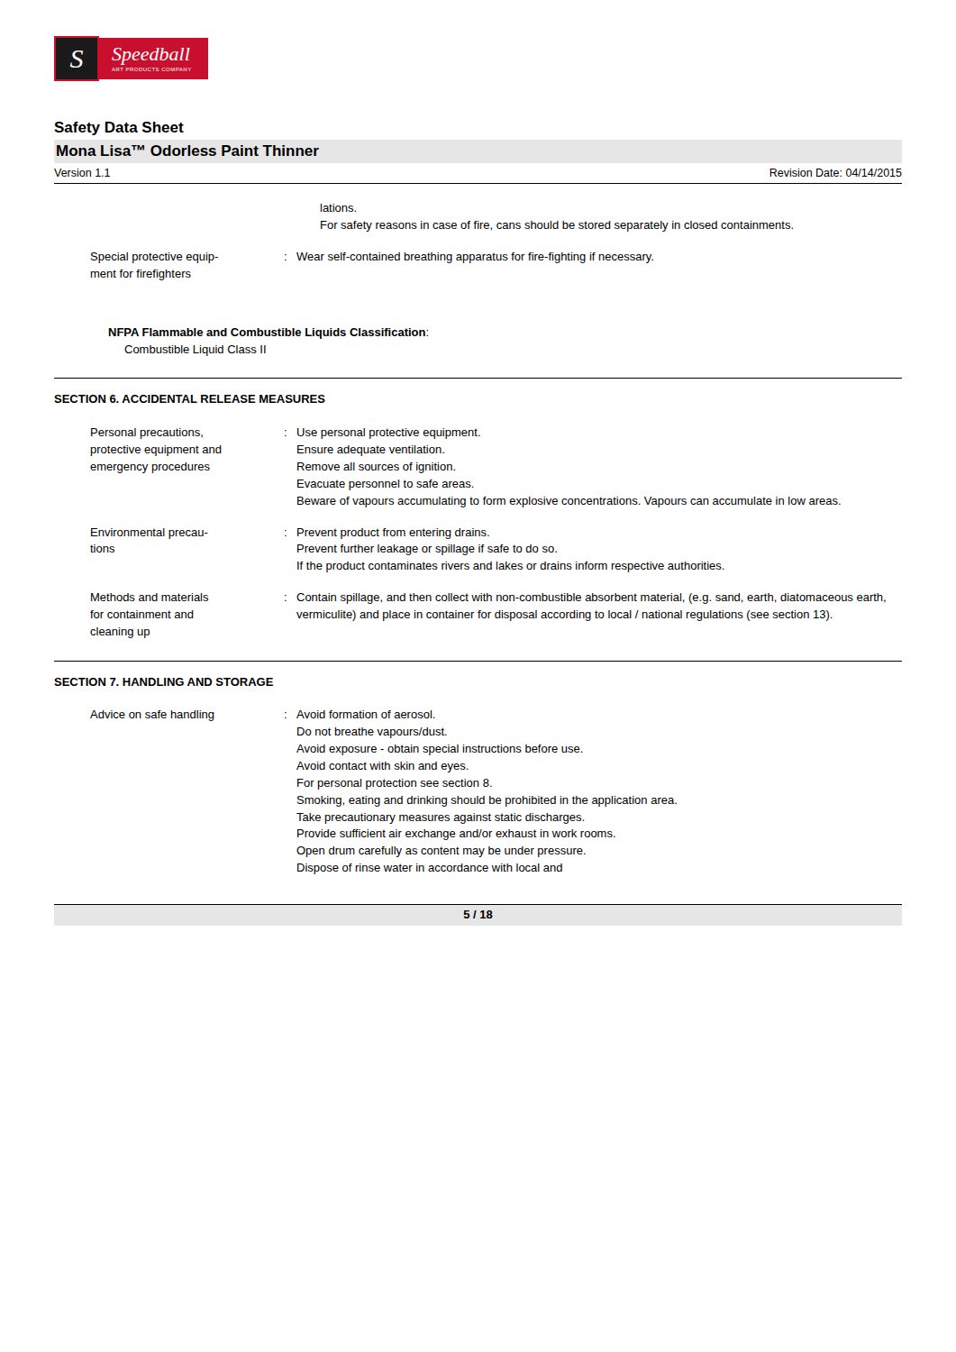S
Speedball ART PRODUCTS COMPANY
Safety Data Sheet
Mona Lisa™ Odorless Paint Thinner
Version 1.1 Revision Date: 04/14/2015
lations.
For safety reasons in case of fire, cans should be stored separately in closed containments.
Special protective equip-
ment for firefighters
:
Wear self-contained breathing apparatus for fire-fighting if necessary.
NFPA Flammable and Combustible Liquids Classification:
Combustible Liquid Class II
SECTION 6. ACCIDENTAL RELEASE MEASURES
Personal precautions,
protective equipment and
emergency procedures
:
Use personal protective equipment.
Ensure adequate ventilation.
Remove all sources of ignition.
Evacuate personnel to safe areas.
Beware of vapours accumulating to form explosive concentrations. Vapours can accumulate in low areas.
Environmental precau-
tions
:
Prevent product from entering drains.
Prevent further leakage or spillage if safe to do so.
If the product contaminates rivers and lakes or drains inform respective authorities.
Methods and materials
for containment and
cleaning up
:
Contain spillage, and then collect with non-combustible absorbent material, (e.g. sand, earth, diatomaceous earth, vermiculite) and place in container for disposal according to local / national regulations (see section 13).
SECTION 7. HANDLING AND STORAGE
Advice on safe handling
:
Avoid formation of aerosol.
Do not breathe vapours/dust.
Avoid exposure - obtain special instructions before use.
Avoid contact with skin and eyes.
For personal protection see section 8.
Smoking, eating and drinking should be prohibited in the application area.
Take precautionary measures against static discharges.
Provide sufficient air exchange and/or exhaust in work rooms.
Open drum carefully as content may be under pressure.
Dispose of rinse water in accordance with local and
5 / 18